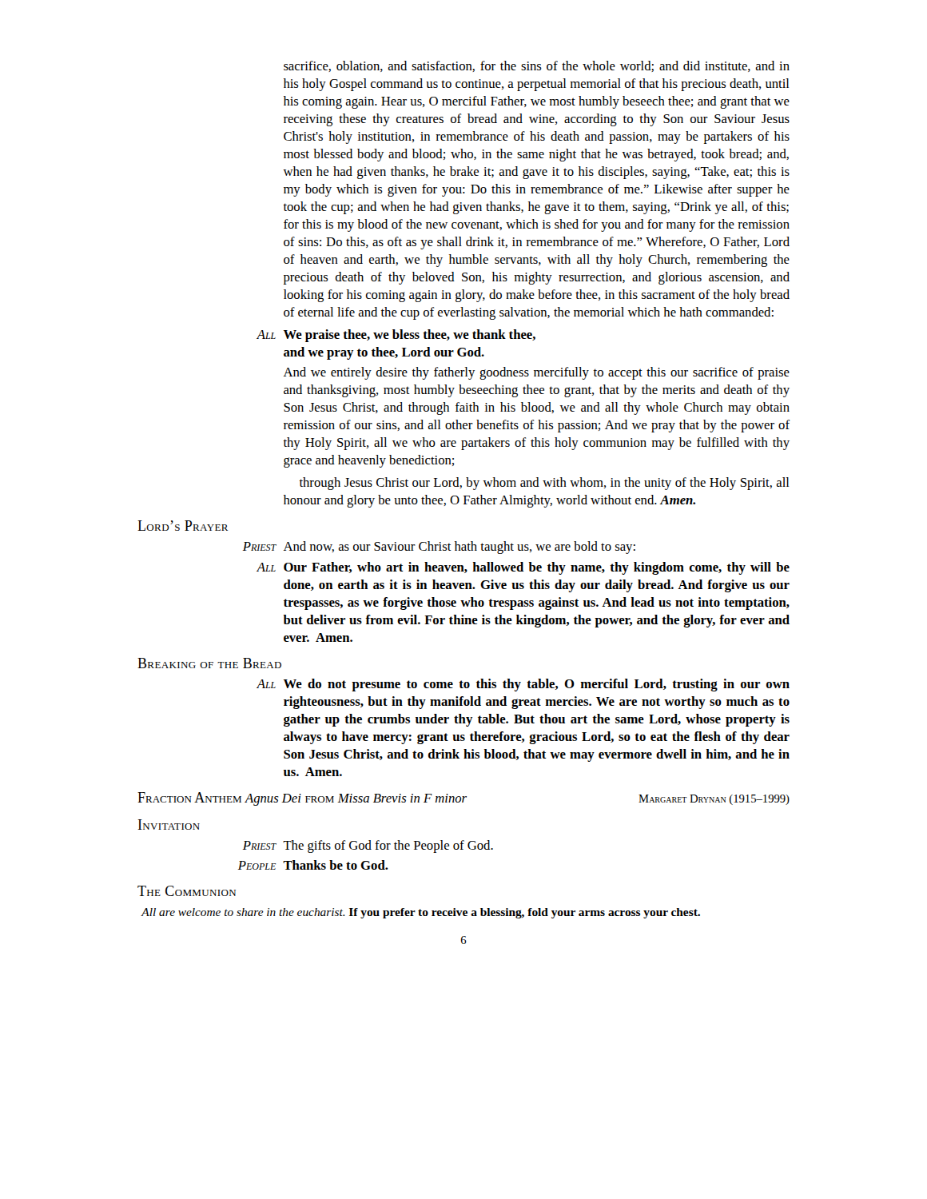sacrifice, oblation, and satisfaction, for the sins of the whole world; and did institute, and in his holy Gospel command us to continue, a perpetual memorial of that his precious death, until his coming again. Hear us, O merciful Father, we most humbly beseech thee; and grant that we receiving these thy creatures of bread and wine, according to thy Son our Saviour Jesus Christ's holy institution, in remembrance of his death and passion, may be partakers of his most blessed body and blood; who, in the same night that he was betrayed, took bread; and, when he had given thanks, he brake it; and gave it to his disciples, saying, “Take, eat; this is my body which is given for you: Do this in remembrance of me.” Likewise after supper he took the cup; and when he had given thanks, he gave it to them, saying, “Drink ye all, of this; for this is my blood of the new covenant, which is shed for you and for many for the remission of sins: Do this, as oft as ye shall drink it, in remembrance of me.” Wherefore, O Father, Lord of heaven and earth, we thy humble servants, with all thy holy Church, remembering the precious death of thy beloved Son, his mighty resurrection, and glorious ascension, and looking for his coming again in glory, do make before thee, in this sacrament of the holy bread of eternal life and the cup of everlasting salvation, the memorial which he hath commanded:
All
We praise thee, we bless thee, we thank thee,
and we pray to thee, Lord our God.
And we entirely desire thy fatherly goodness mercifully to accept this our sacrifice of praise and thanksgiving, most humbly beseeching thee to grant, that by the merits and death of thy Son Jesus Christ, and through faith in his blood, we and all thy whole Church may obtain remission of our sins, and all other benefits of his passion; And we pray that by the power of thy Holy Spirit, all we who are partakers of this holy communion may be fulfilled with thy grace and heavenly benediction;
through Jesus Christ our Lord, by whom and with whom, in the unity of the Holy Spirit, all honour and glory be unto thee, O Father Almighty, world without end. Amen.
Lord’s Prayer
Priest
And now, as our Saviour Christ hath taught us, we are bold to say:
All
Our Father, who art in heaven, hallowed be thy name, thy kingdom come, thy will be done, on earth as it is in heaven. Give us this day our daily bread. And forgive us our trespasses, as we forgive those who trespass against us. And lead us not into temptation, but deliver us from evil. For thine is the kingdom, the power, and the glory, for ever and ever. Amen.
Breaking of the Bread
All
We do not presume to come to this thy table, O merciful Lord, trusting in our own righteousness, but in thy manifold and great mercies. We are not worthy so much as to gather up the crumbs under thy table. But thou art the same Lord, whose property is always to have mercy: grant us therefore, gracious Lord, so to eat the flesh of thy dear Son Jesus Christ, and to drink his blood, that we may evermore dwell in him, and he in us. Amen.
Fraction Anthem Agnus Dei from Missa Brevis in F minor
Margaret Drynan (1915–1999)
Invitation
Priest
The gifts of God for the People of God.
People
Thanks be to God.
The Communion
All are welcome to share in the eucharist. If you prefer to receive a blessing, fold your arms across your chest.
6